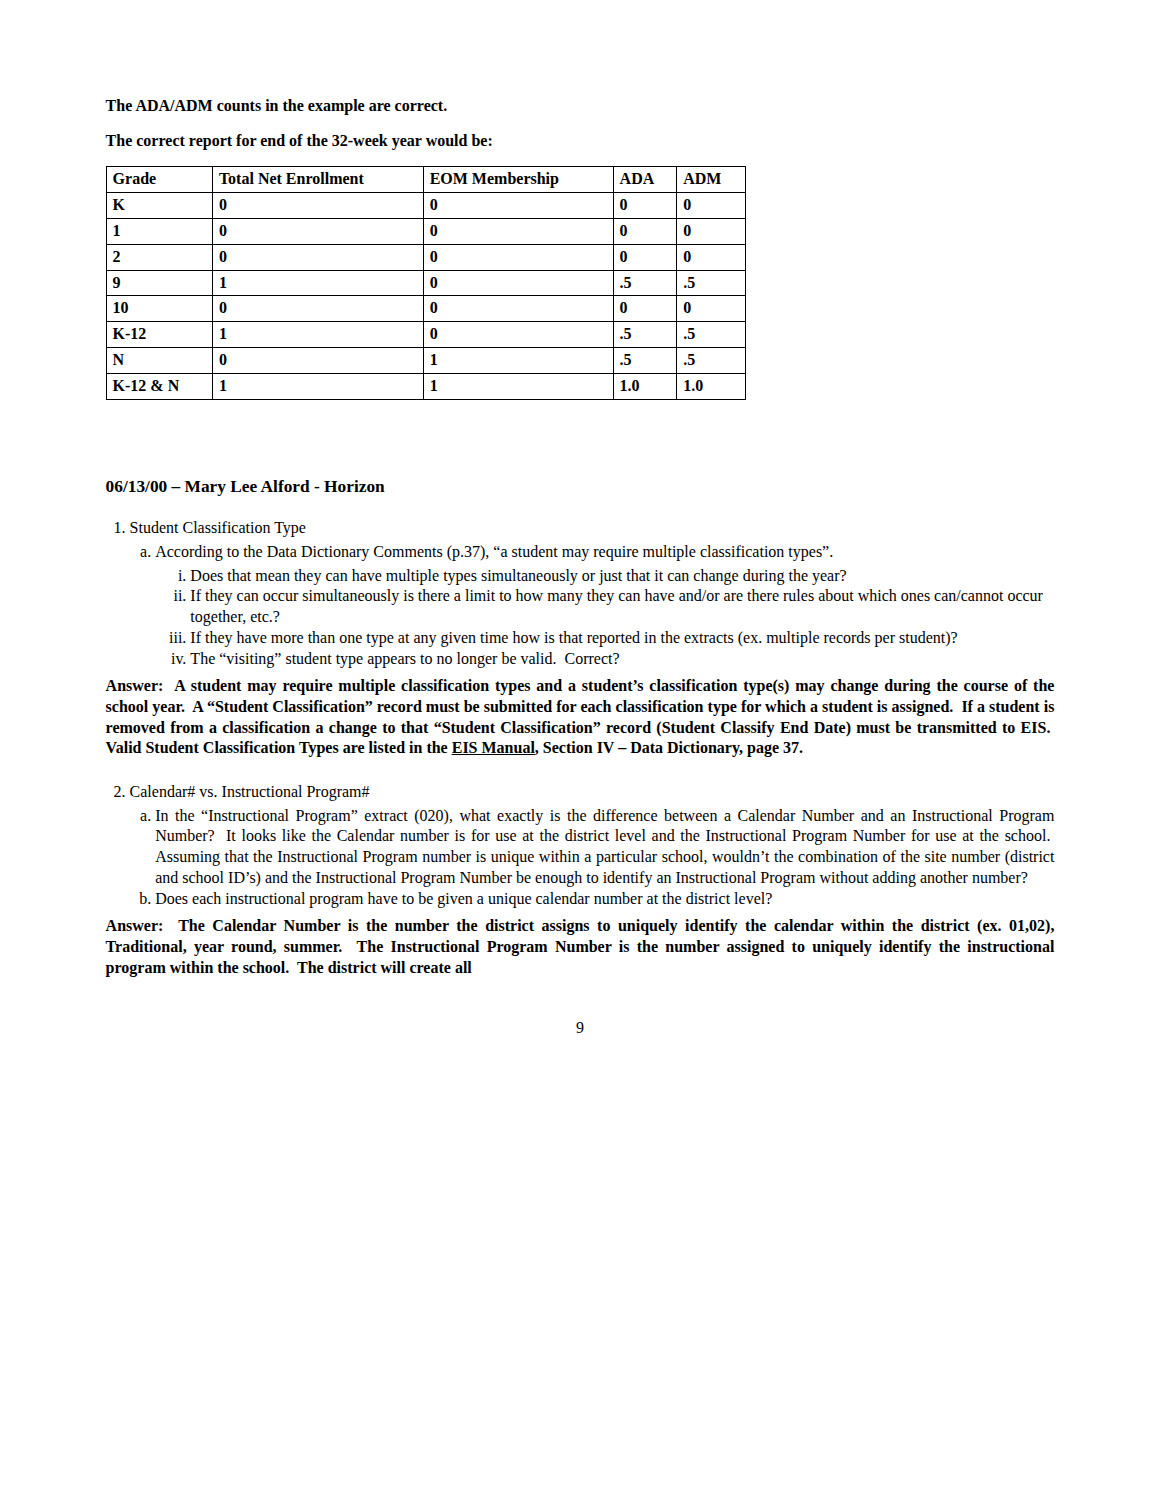The ADA/ADM counts in the example are correct.
The correct report for end of the 32-week year would be:
| Grade | Total Net Enrollment | EOM Membership | ADA | ADM |
| --- | --- | --- | --- | --- |
| K | 0 | 0 | 0 | 0 |
| 1 | 0 | 0 | 0 | 0 |
| 2 | 0 | 0 | 0 | 0 |
| 9 | 1 | 0 | .5 | .5 |
| 10 | 0 | 0 | 0 | 0 |
| K-12 | 1 | 0 | .5 | .5 |
| N | 0 | 1 | .5 | .5 |
| K-12 & N | 1 | 1 | 1.0 | 1.0 |
06/13/00 – Mary Lee Alford - Horizon
Student Classification Type
According to the Data Dictionary Comments (p.37), “a student may require multiple classification types”.
Does that mean they can have multiple types simultaneously or just that it can change during the year?
If they can occur simultaneously is there a limit to how many they can have and/or are there rules about which ones can/cannot occur together, etc.?
If they have more than one type at any given time how is that reported in the extracts (ex. multiple records per student)?
The “visiting” student type appears to no longer be valid. Correct?
Answer: A student may require multiple classification types and a student’s classification type(s) may change during the course of the school year. A “Student Classification” record must be submitted for each classification type for which a student is assigned. If a student is removed from a classification a change to that “Student Classification” record (Student Classify End Date) must be transmitted to EIS. Valid Student Classification Types are listed in the EIS Manual, Section IV – Data Dictionary, page 37.
Calendar# vs. Instructional Program#
In the “Instructional Program” extract (020), what exactly is the difference between a Calendar Number and an Instructional Program Number? It looks like the Calendar number is for use at the district level and the Instructional Program Number for use at the school. Assuming that the Instructional Program number is unique within a particular school, wouldn’t the combination of the site number (district and school ID’s) and the Instructional Program Number be enough to identify an Instructional Program without adding another number?
Does each instructional program have to be given a unique calendar number at the district level?
Answer: The Calendar Number is the number the district assigns to uniquely identify the calendar within the district (ex. 01,02), Traditional, year round, summer. The Instructional Program Number is the number assigned to uniquely identify the instructional program within the school. The district will create all
9